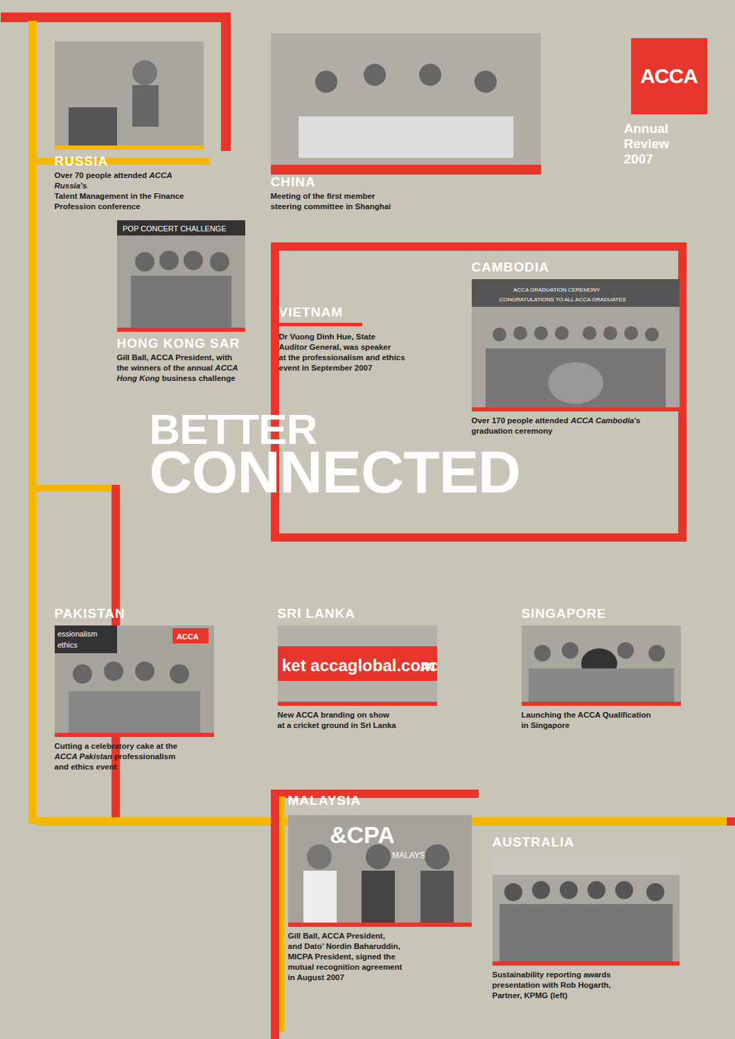ACCA
Annual
Review
2007
Russia
Over 70 people attended ACCA Russia’s
Talent Management in the Finance
Profession conference
China
Meeting of the first member
steering committee in Shanghai
Hong Kong SAR
Gill Ball, ACCA President, with
the winners of the annual ACCA
Hong Kong business challenge
Vietnam
Dr Vuong Dinh Hue, State
Auditor General, was speaker
at the professionalism and ethics
event in September 2007
Cambodia
Over 170 people attended ACCA Cambodia’s
graduation ceremony
BETTER CONNECTED
Pakistan
Cutting a celebratory cake at the
ACCA Pakistan professionalism
and ethics event
Sri Lanka
New ACCA branding on show
at a cricket ground in Sri Lanka
Singapore
Launching the ACCA Qualification
in Singapore
Malaysia
Gill Ball, ACCA President,
and Dato’ Nordin Baharuddin,
MICPA President, signed the
mutual recognition agreement
in August 2007
Australia
Sustainability reporting awards
presentation with Rob Hogarth,
Partner, KPMG (left)